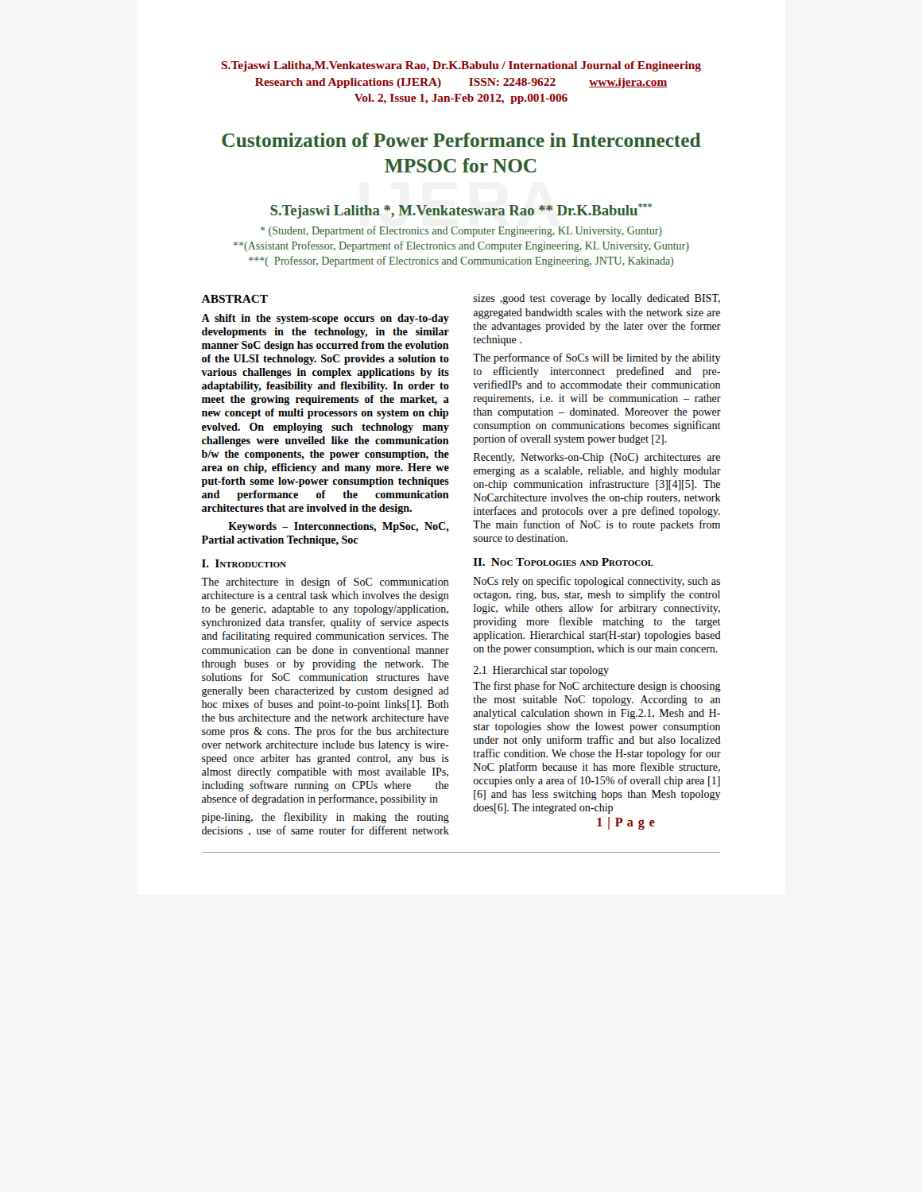IJERA
S.Tejaswi Lalitha,M.Venkateswara Rao, Dr.K.Babulu / International Journal of Engineering Research and Applications (IJERA) ISSN: 2248-9622 www.ijera.com Vol. 2, Issue 1, Jan-Feb 2012, pp.001-006
Customization of Power Performance in Interconnected MPSOC for NOC
S.Tejaswi Lalitha *, M.Venkateswara Rao ** Dr.K.Babulu***
* (Student, Department of Electronics and Computer Engineering, KL University, Guntur)
**(Assistant Professor, Department of Electronics and Computer Engineering, KL University, Guntur)
***( Professor, Department of Electronics and Communication Engineering, JNTU, Kakinada)
ABSTRACT
A shift in the system-scope occurs on day-to-day developments in the technology, in the similar manner SoC design has occurred from the evolution of the ULSI technology. SoC provides a solution to various challenges in complex applications by its adaptability, feasibility and flexibility. In order to meet the growing requirements of the market, a new concept of multi processors on system on chip evolved. On employing such technology many challenges were unveiled like the communication b/w the components, the power consumption, the area on chip, efficiency and many more. Here we put-forth some low-power consumption techniques and performance of the communication architectures that are involved in the design.
Keywords – Interconnections, MpSoc, NoC, Partial activation Technique, Soc
I. Introduction
The architecture in design of SoC communication architecture is a central task which involves the design to be generic, adaptable to any topology/application, synchronized data transfer, quality of service aspects and facilitating required communication services. The communication can be done in conventional manner through buses or by providing the network. The solutions for SoC communication structures have generally been characterized by custom designed ad hoc mixes of buses and point-to-point links[1]. Both the bus architecture and the network architecture have some pros & cons. The pros for the bus architecture over network architecture include bus latency is wire-speed once arbiter has granted control, any bus is almost directly compatible with most available IPs, including software running on CPUs where the absence of degradation in performance, possibility in
pipe-lining, the flexibility in making the routing decisions , use of same router for different network sizes ,good test coverage by locally dedicated BIST, aggregated bandwidth scales with the network size are the advantages provided by the later over the former technique .
The performance of SoCs will be limited by the ability to efficiently interconnect predefined and pre-verifiedIPs and to accommodate their communication requirements, i.e. it will be communication – rather than computation – dominated. Moreover the power consumption on communications becomes significant portion of overall system power budget [2].
Recently, Networks-on-Chip (NoC) architectures are emerging as a scalable, reliable, and highly modular on-chip communication infrastructure [3][4][5]. The NoCarchitecture involves the on-chip routers, network interfaces and protocols over a pre defined topology. The main function of NoC is to route packets from source to destination.
II. Noc Topologies and Protocol
NoCs rely on specific topological connectivity, such as octagon, ring, bus, star, mesh to simplify the control logic, while others allow for arbitrary connectivity, providing more flexible matching to the target application. Hierarchical star(H-star) topologies based on the power consumption, which is our main concern.
2.1 Hierarchical star topology
The first phase for NoC architecture design is choosing the most suitable NoC topology. According to an analytical calculation shown in Fig.2.1, Mesh and H-star topologies show the lowest power consumption under not only uniform traffic and but also localized traffic condition. We chose the H-star topology for our NoC platform because it has more flexible structure, occupies only a area of 10-15% of overall chip area [1] [6] and has less switching hops than Mesh topology does[6]. The integrated on-chip
1 | P a g e